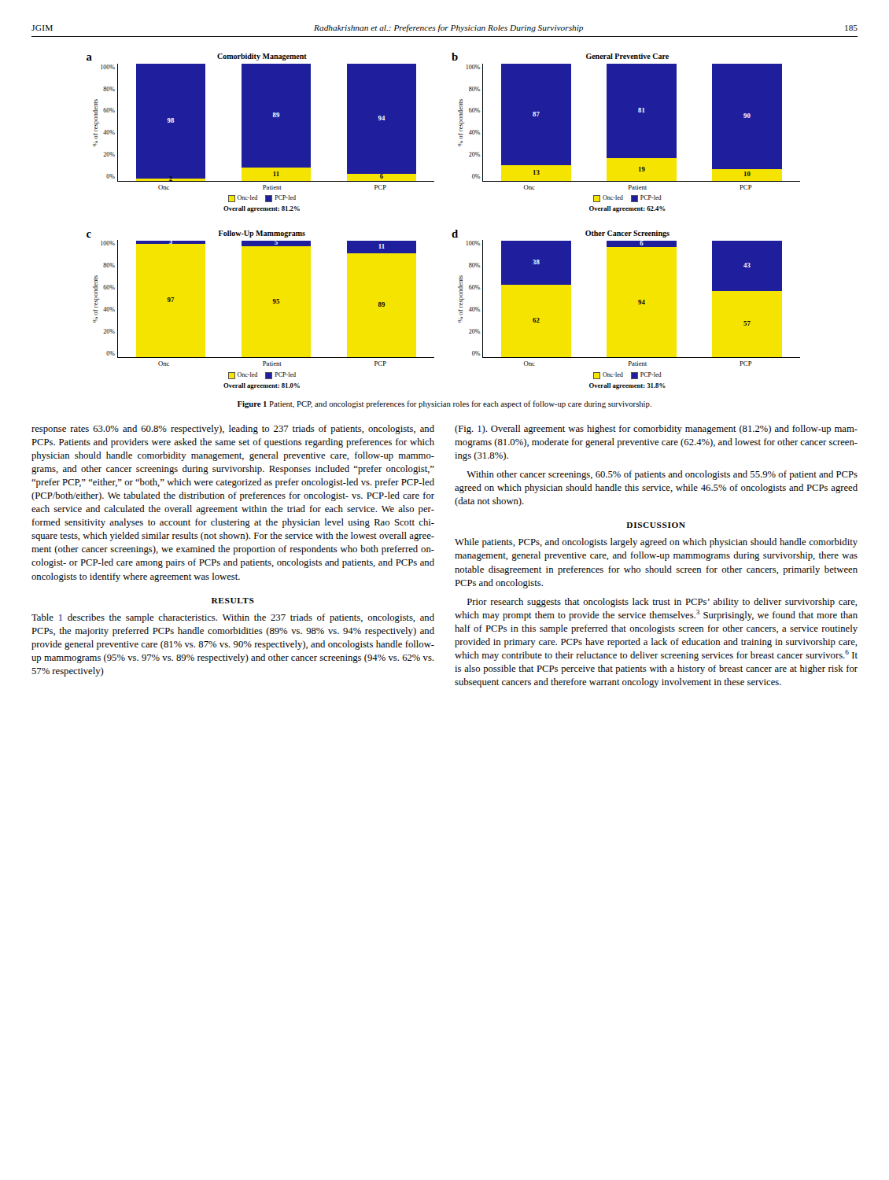JGIM
Radhakrishnan et al.: Preferences for Physician Roles During Survivorship
185
a
Comorbidity Management
% of respondents
100%
80%
60%
40%
20%
0%
98
2
89
11
94
6
Onc Patient PCP
Onc-led PCP-led
Overall agreement: 81.2%
b
General Preventive Care
% of respondents
100%
80%
60%
40%
20%
0%
87
13
81
19
90
10
Onc Patient PCP
Onc-led PCP-led
Overall agreement: 62.4%
c
Follow-Up Mammograms
% of respondents
100%
80%
60%
40%
20%
0%
3
97
5
95
11
89
Onc Patient PCP
Onc-led PCP-led
Overall agreement: 81.0%
d
Other Cancer Screenings
% of respondents
100%
80%
60%
40%
20%
0%
38
62
6
94
43
57
Onc Patient PCP
Onc-led PCP-led
Overall agreement: 31.8%
Figure 1 Patient, PCP, and oncologist preferences for physician roles for each aspect of follow-up care during survivorship.
response rates 63.0% and 60.8% respectively), leading to 237 triads of patients, oncologists, and PCPs. Patients and providers were asked the same set of questions regarding preferences for which physician should handle comorbidity management, general preventive care, follow-up mammograms, and other cancer screenings during survivorship. Responses included “prefer oncologist,” “prefer PCP,” “either,” or “both,” which were categorized as prefer oncologist-led vs. prefer PCP-led (PCP/both/either). We tabulated the distribution of preferences for oncologist- vs. PCP-led care for each service and calculated the overall agreement within the triad for each service. We also performed sensitivity analyses to account for clustering at the physician level using Rao Scott chi-square tests, which yielded similar results (not shown). For the service with the lowest overall agreement (other cancer screenings), we examined the proportion of respondents who both preferred oncologist- or PCP-led care among pairs of PCPs and patients, oncologists and patients, and PCPs and oncologists to identify where agreement was lowest.
Results
Table 1 describes the sample characteristics. Within the 237 triads of patients, oncologists, and PCPs, the majority preferred PCPs handle comorbidities (89% vs. 98% vs. 94% respectively) and provide general preventive care (81% vs. 87% vs. 90% respectively), and oncologists handle follow-up mammograms (95% vs. 97% vs. 89% respectively) and other cancer screenings (94% vs. 62% vs. 57% respectively)
(Fig. 1). Overall agreement was highest for comorbidity management (81.2%) and follow-up mammograms (81.0%), moderate for general preventive care (62.4%), and lowest for other cancer screenings (31.8%).
Within other cancer screenings, 60.5% of patients and oncologists and 55.9% of patient and PCPs agreed on which physician should handle this service, while 46.5% of oncologists and PCPs agreed (data not shown).
Discussion
While patients, PCPs, and oncologists largely agreed on which physician should handle comorbidity management, general preventive care, and follow-up mammograms during survivorship, there was notable disagreement in preferences for who should screen for other cancers, primarily between PCPs and oncologists.
Prior research suggests that oncologists lack trust in PCPs’ ability to deliver survivorship care, which may prompt them to provide the service themselves.3 Surprisingly, we found that more than half of PCPs in this sample preferred that oncologists screen for other cancers, a service routinely provided in primary care. PCPs have reported a lack of education and training in survivorship care, which may contribute to their reluctance to deliver screening services for breast cancer survivors.6 It is also possible that PCPs perceive that patients with a history of breast cancer are at higher risk for subsequent cancers and therefore warrant oncology involvement in these services.